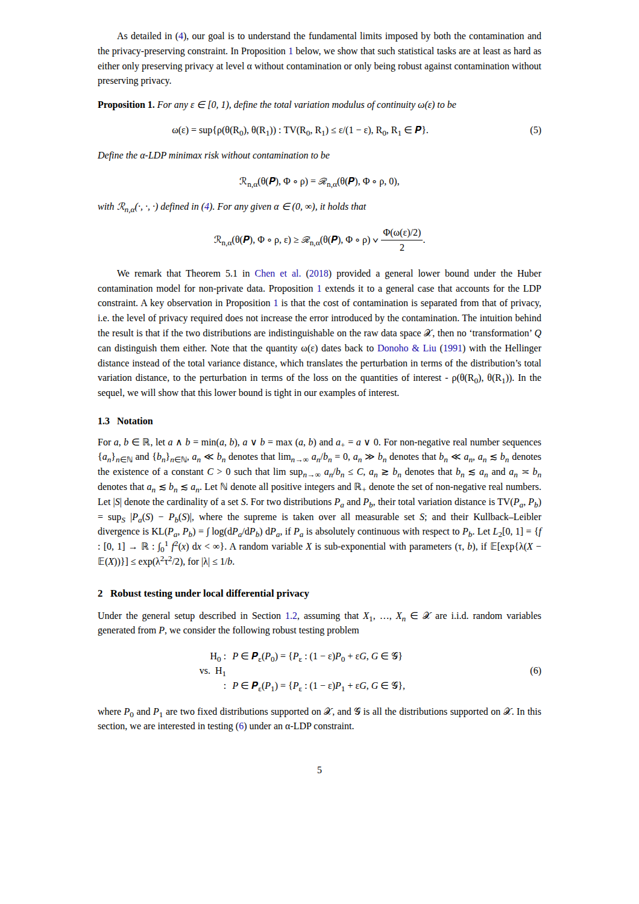As detailed in (4), our goal is to understand the fundamental limits imposed by both the contamination and the privacy-preserving constraint. In Proposition 1 below, we show that such statistical tasks are at least as hard as either only preserving privacy at level α without contamination or only being robust against contamination without preserving privacy.
Proposition 1. For any ε ∈ [0, 1), define the total variation modulus of continuity ω(ε) to be
ω(ε) = sup{ρ(θ(R0), θ(R1)) : TV(R0, R1) ≤ ε/(1 − ε), R0, R1 ∈ 𝑷}.
(5)
Define the α-LDP minimax risk without contamination to be
ℛn,α(θ(𝑷), Φ ∘ ρ) = ℛn,α(θ(𝑷), Φ ∘ ρ, 0),
with ℛn,α(·, ·, ·) defined in (4). For any given α ∈ (0, ∞), it holds that
ℛn,α(θ(𝑷), Φ ∘ ρ, ε) ≥ ℛn,α(θ(𝑷), Φ ∘ ρ) ∨ Φ(ω(ε)/2) 2.
We remark that Theorem 5.1 in Chen et al. (2018) provided a general lower bound under the Huber contamination model for non-private data. Proposition 1 extends it to a general case that accounts for the LDP constraint. A key observation in Proposition 1 is that the cost of contamination is separated from that of privacy, i.e. the level of privacy required does not increase the error introduced by the contamination. The intuition behind the result is that if the two distributions are indistinguishable on the raw data space 𝒳, then no ‘transformation’ Q can distinguish them either. Note that the quantity ω(ε) dates back to Donoho & Liu (1991) with the Hellinger distance instead of the total variance distance, which translates the perturbation in terms of the distribution’s total variation distance, to the perturbation in terms of the loss on the quantities of interest - ρ(θ(R0), θ(R1)). In the sequel, we will show that this lower bound is tight in our examples of interest.
1.3 Notation
For a, b ∈ ℝ, let a ∧ b = min(a, b), a ∨ b = max (a, b) and a+ = a ∨ 0. For non-negative real number sequences {an}n∈ℕ and {bn}n∈ℕ, an ≪ bn denotes that limn→∞ an/bn = 0, an ≫ bn denotes that bn ≪ an, an ≲ bn denotes the existence of a constant C > 0 such that lim supn→∞ an/bn ≤ C, an ≳ bn denotes that bn ≲ an and an ≍ bn denotes that an ≲ bn ≲ an. Let ℕ denote all positive integers and ℝ+ denote the set of non-negative real numbers. Let |S| denote the cardinality of a set S. For two distributions Pa and Pb, their total variation distance is TV(Pa, Pb) = supS |Pa(S) − Pb(S)|, where the supreme is taken over all measurable set S; and their Kullback–Leibler divergence is KL(Pa, Pb) = ∫ log(dPa/dPb) dPa, if Pa is absolutely continuous with respect to Pb. Let L2[0, 1] = {f : [0, 1] → ℝ : ∫01 f2(x) dx < ∞}. A random variable X is sub-exponential with parameters (τ, b), if 𝔼[exp{λ(X − 𝔼(X))}] ≤ exp(λ2τ2/2), for |λ| ≤ 1/b.
2 Robust testing under local differential privacy
Under the general setup described in Section 1.2, assuming that X1, …, Xn ∈ 𝒳 are i.i.d. random variables generated from P, we consider the following robust testing problem
H0 : P ∈ 𝑷ε(P0) = {Pε : (1 − ε)P0 + εG, G ∈ 𝒢} vs. H1 : P ∈ 𝑷ε(P1) = {Pε : (1 − ε)P1 + εG, G ∈ 𝒢},
(6)
where P0 and P1 are two fixed distributions supported on 𝒳, and 𝒢 is all the distributions supported on 𝒳. In this section, we are interested in testing (6) under an α-LDP constraint.
5